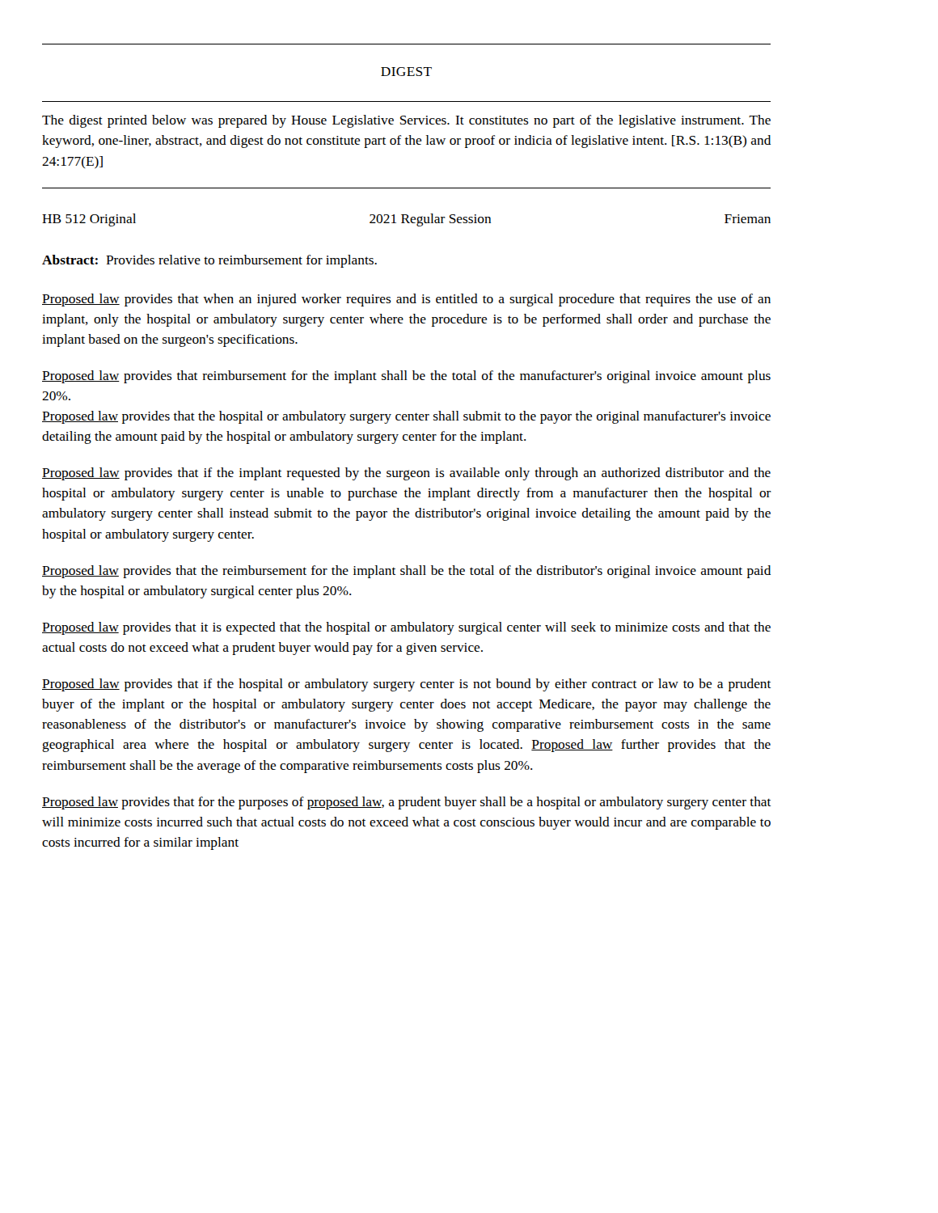DIGEST
The digest printed below was prepared by House Legislative Services. It constitutes no part of the legislative instrument. The keyword, one-liner, abstract, and digest do not constitute part of the law or proof or indicia of legislative intent. [R.S. 1:13(B) and 24:177(E)]
HB 512 Original 2021 Regular Session Frieman
Abstract: Provides relative to reimbursement for implants.
Proposed law provides that when an injured worker requires and is entitled to a surgical procedure that requires the use of an implant, only the hospital or ambulatory surgery center where the procedure is to be performed shall order and purchase the implant based on the surgeon's specifications.
Proposed law provides that reimbursement for the implant shall be the total of the manufacturer's original invoice amount plus 20%.
Proposed law provides that the hospital or ambulatory surgery center shall submit to the payor the original manufacturer's invoice detailing the amount paid by the hospital or ambulatory surgery center for the implant.
Proposed law provides that if the implant requested by the surgeon is available only through an authorized distributor and the hospital or ambulatory surgery center is unable to purchase the implant directly from a manufacturer then the hospital or ambulatory surgery center shall instead submit to the payor the distributor's original invoice detailing the amount paid by the hospital or ambulatory surgery center.
Proposed law provides that the reimbursement for the implant shall be the total of the distributor's original invoice amount paid by the hospital or ambulatory surgical center plus 20%.
Proposed law provides that it is expected that the hospital or ambulatory surgical center will seek to minimize costs and that the actual costs do not exceed what a prudent buyer would pay for a given service.
Proposed law provides that if the hospital or ambulatory surgery center is not bound by either contract or law to be a prudent buyer of the implant or the hospital or ambulatory surgery center does not accept Medicare, the payor may challenge the reasonableness of the distributor's or manufacturer's invoice by showing comparative reimbursement costs in the same geographical area where the hospital or ambulatory surgery center is located. Proposed law further provides that the reimbursement shall be the average of the comparative reimbursements costs plus 20%.
Proposed law provides that for the purposes of proposed law, a prudent buyer shall be a hospital or ambulatory surgery center that will minimize costs incurred such that actual costs do not exceed what a cost conscious buyer would incur and are comparable to costs incurred for a similar implant